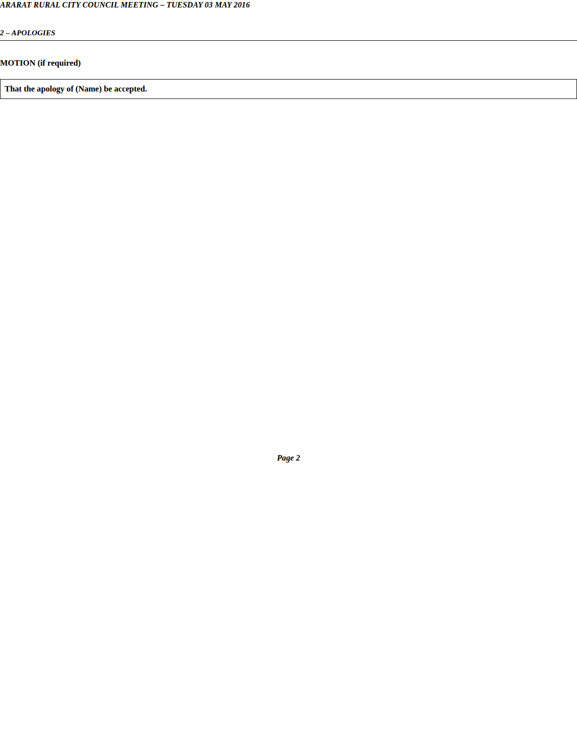ARARAT RURAL CITY COUNCIL MEETING – TUESDAY 03 MAY 2016
2 – APOLOGIES
MOTION (if required)
That the apology of (Name) be accepted.
Page 2